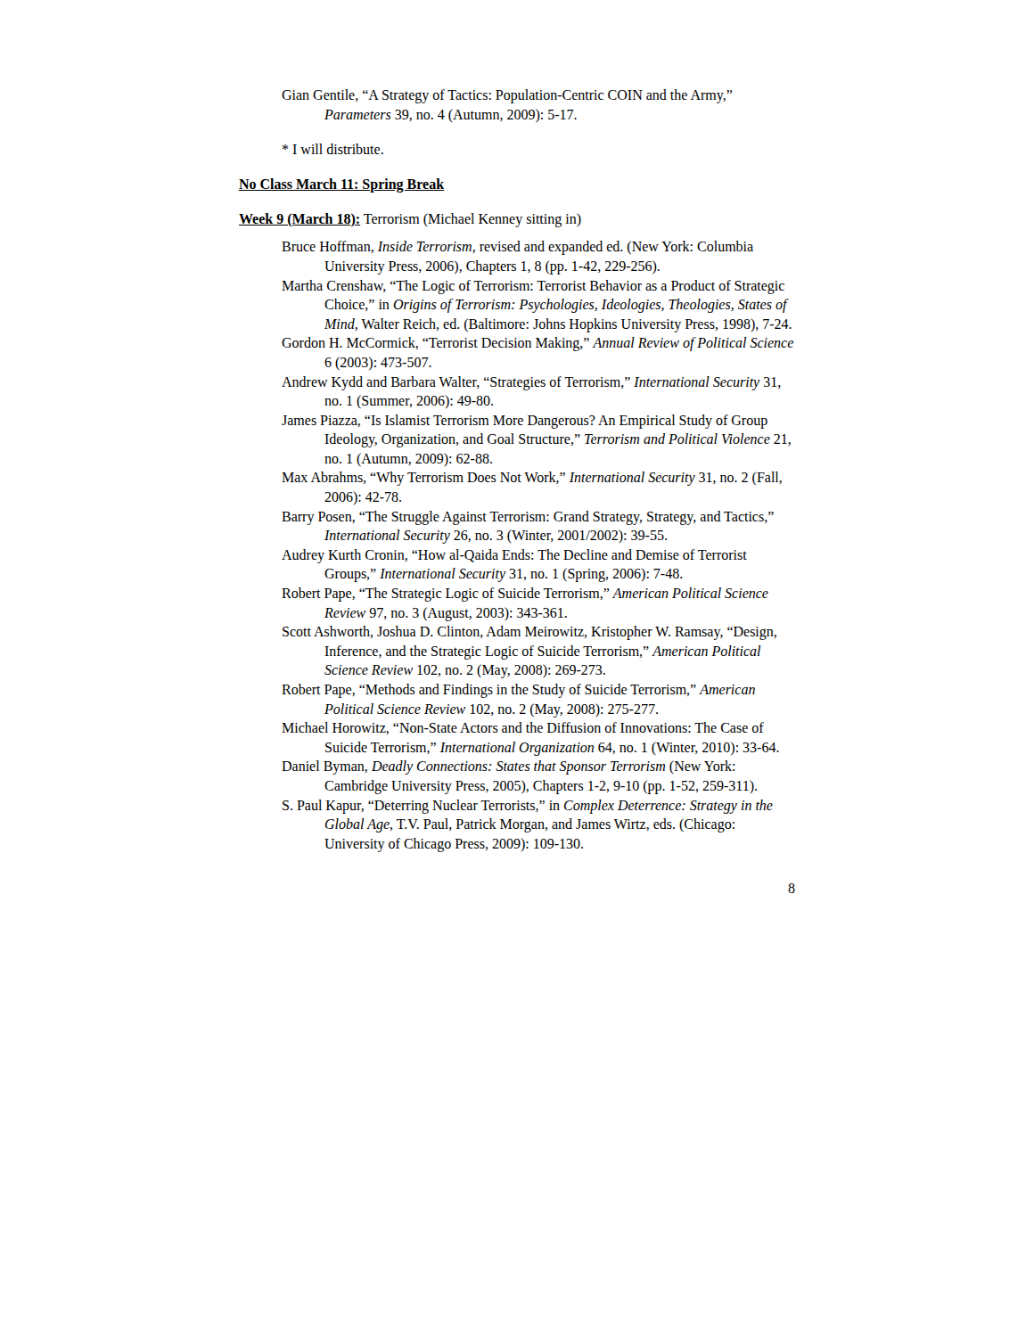Gian Gentile, “A Strategy of Tactics: Population-Centric COIN and the Army,” Parameters 39, no. 4 (Autumn, 2009): 5-17.
* I will distribute.
No Class March 11: Spring Break
Week 9 (March 18): Terrorism (Michael Kenney sitting in)
Bruce Hoffman, Inside Terrorism, revised and expanded ed. (New York: Columbia University Press, 2006), Chapters 1, 8 (pp. 1-42, 229-256).
Martha Crenshaw, “The Logic of Terrorism: Terrorist Behavior as a Product of Strategic Choice,” in Origins of Terrorism: Psychologies, Ideologies, Theologies, States of Mind, Walter Reich, ed. (Baltimore: Johns Hopkins University Press, 1998), 7-24.
Gordon H. McCormick, “Terrorist Decision Making,” Annual Review of Political Science 6 (2003): 473-507.
Andrew Kydd and Barbara Walter, “Strategies of Terrorism,” International Security 31, no. 1 (Summer, 2006): 49-80.
James Piazza, “Is Islamist Terrorism More Dangerous? An Empirical Study of Group Ideology, Organization, and Goal Structure,” Terrorism and Political Violence 21, no. 1 (Autumn, 2009): 62-88.
Max Abrahms, “Why Terrorism Does Not Work,” International Security 31, no. 2 (Fall, 2006): 42-78.
Barry Posen, “The Struggle Against Terrorism: Grand Strategy, Strategy, and Tactics,” International Security 26, no. 3 (Winter, 2001/2002): 39-55.
Audrey Kurth Cronin, “How al-Qaida Ends: The Decline and Demise of Terrorist Groups,” International Security 31, no. 1 (Spring, 2006): 7-48.
Robert Pape, “The Strategic Logic of Suicide Terrorism,” American Political Science Review 97, no. 3 (August, 2003): 343-361.
Scott Ashworth, Joshua D. Clinton, Adam Meirowitz, Kristopher W. Ramsay, “Design, Inference, and the Strategic Logic of Suicide Terrorism,” American Political Science Review 102, no. 2 (May, 2008): 269-273.
Robert Pape, “Methods and Findings in the Study of Suicide Terrorism,” American Political Science Review 102, no. 2 (May, 2008): 275-277.
Michael Horowitz, “Non-State Actors and the Diffusion of Innovations: The Case of Suicide Terrorism,” International Organization 64, no. 1 (Winter, 2010): 33-64.
Daniel Byman, Deadly Connections: States that Sponsor Terrorism (New York: Cambridge University Press, 2005), Chapters 1-2, 9-10 (pp. 1-52, 259-311).
S. Paul Kapur, “Deterring Nuclear Terrorists,” in Complex Deterrence: Strategy in the Global Age, T.V. Paul, Patrick Morgan, and James Wirtz, eds. (Chicago: University of Chicago Press, 2009): 109-130.
8